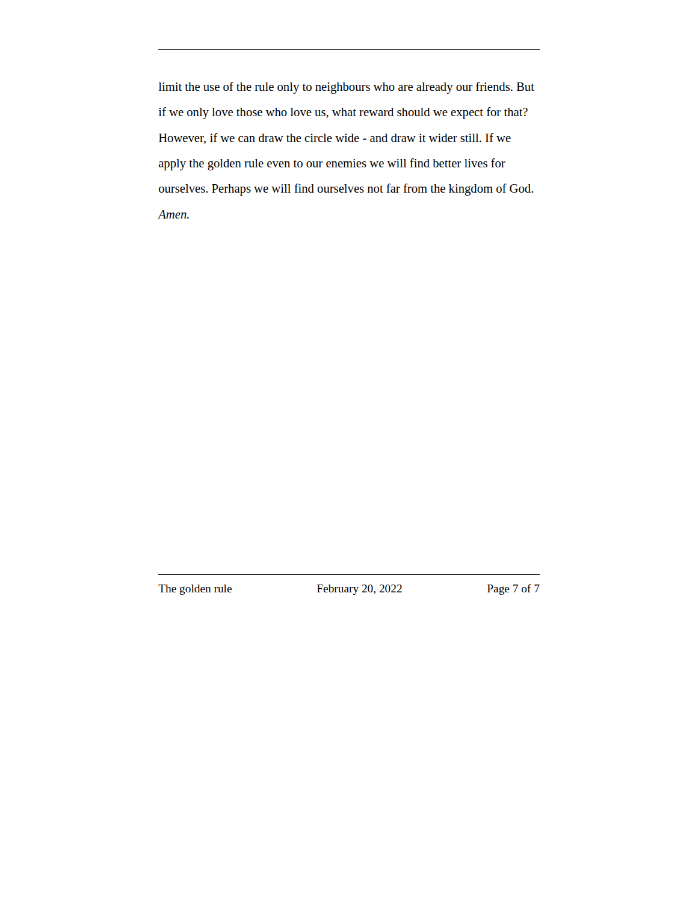limit the use of the rule only to neighbours who are already our friends. But if we only love those who love us, what reward should we expect for that? However, if we can draw the circle wide - and draw it wider still. If we apply the golden rule even to our enemies we will find better lives for ourselves. Perhaps we will find ourselves not far from the kingdom of God.
Amen.
The golden rule February 20, 2022 Page 7 of 7